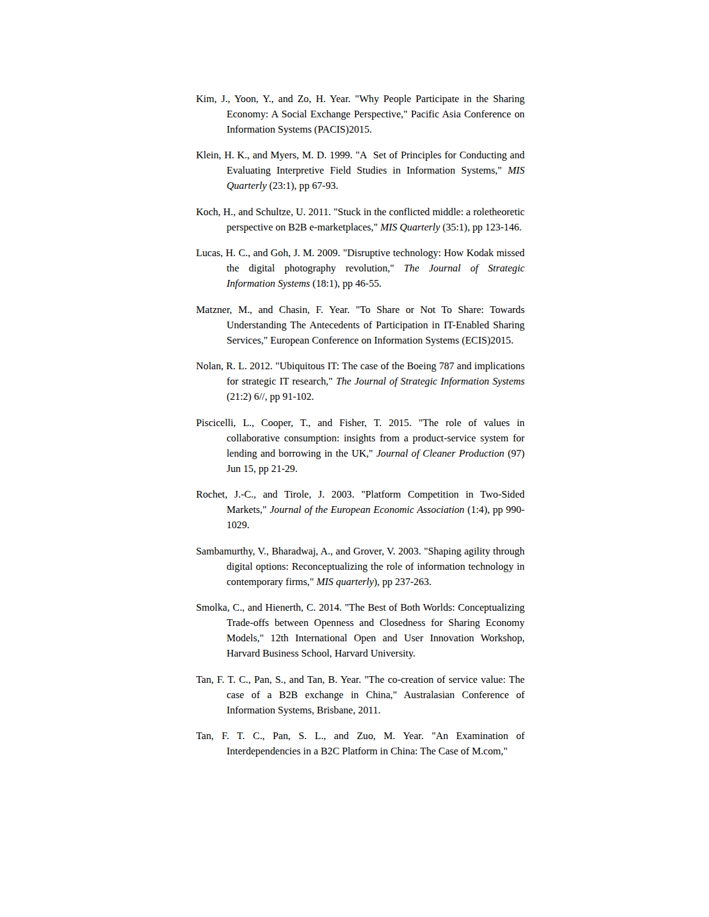Kim, J., Yoon, Y., and Zo, H. Year. "Why People Participate in the Sharing Economy: A Social Exchange Perspective," Pacific Asia Conference on Information Systems (PACIS)2015.
Klein, H. K., and Myers, M. D. 1999. "A Set of Principles for Conducting and Evaluating Interpretive Field Studies in Information Systems," MIS Quarterly (23:1), pp 67-93.
Koch, H., and Schultze, U. 2011. "Stuck in the conflicted middle: a roletheoretic perspective on B2B e-marketplaces," MIS Quarterly (35:1), pp 123-146.
Lucas, H. C., and Goh, J. M. 2009. "Disruptive technology: How Kodak missed the digital photography revolution," The Journal of Strategic Information Systems (18:1), pp 46-55.
Matzner, M., and Chasin, F. Year. "To Share or Not To Share: Towards Understanding The Antecedents of Participation in IT-Enabled Sharing Services," European Conference on Information Systems (ECIS)2015.
Nolan, R. L. 2012. "Ubiquitous IT: The case of the Boeing 787 and implications for strategic IT research," The Journal of Strategic Information Systems (21:2) 6//, pp 91-102.
Piscicelli, L., Cooper, T., and Fisher, T. 2015. "The role of values in collaborative consumption: insights from a product-service system for lending and borrowing in the UK," Journal of Cleaner Production (97) Jun 15, pp 21-29.
Rochet, J.-C., and Tirole, J. 2003. "Platform Competition in Two-Sided Markets," Journal of the European Economic Association (1:4), pp 990-1029.
Sambamurthy, V., Bharadwaj, A., and Grover, V. 2003. "Shaping agility through digital options: Reconceptualizing the role of information technology in contemporary firms," MIS quarterly), pp 237-263.
Smolka, C., and Hienerth, C. 2014. "The Best of Both Worlds: Conceptualizing Trade-offs between Openness and Closedness for Sharing Economy Models," 12th International Open and User Innovation Workshop, Harvard Business School, Harvard University.
Tan, F. T. C., Pan, S., and Tan, B. Year. "The co-creation of service value: The case of a B2B exchange in China," Australasian Conference of Information Systems, Brisbane, 2011.
Tan, F. T. C., Pan, S. L., and Zuo, M. Year. "An Examination of Interdependencies in a B2C Platform in China: The Case of M.com,"